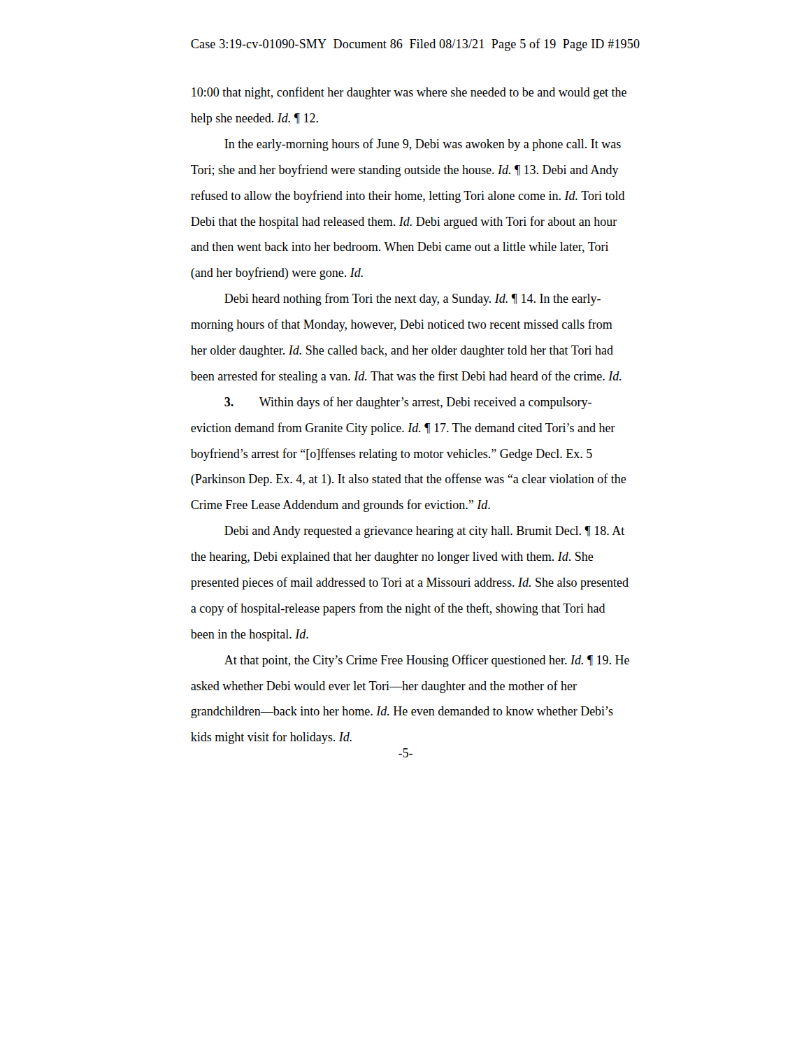Case 3:19-cv-01090-SMY Document 86 Filed 08/13/21 Page 5 of 19 Page ID #1950
10:00 that night, confident her daughter was where she needed to be and would get the help she needed. Id. ¶ 12.
In the early-morning hours of June 9, Debi was awoken by a phone call. It was Tori; she and her boyfriend were standing outside the house. Id. ¶ 13. Debi and Andy refused to allow the boyfriend into their home, letting Tori alone come in. Id. Tori told Debi that the hospital had released them. Id. Debi argued with Tori for about an hour and then went back into her bedroom. When Debi came out a little while later, Tori (and her boyfriend) were gone. Id.
Debi heard nothing from Tori the next day, a Sunday. Id. ¶ 14. In the early-morning hours of that Monday, however, Debi noticed two recent missed calls from her older daughter. Id. She called back, and her older daughter told her that Tori had been arrested for stealing a van. Id. That was the first Debi had heard of the crime. Id.
3. Within days of her daughter’s arrest, Debi received a compulsory-eviction demand from Granite City police. Id. ¶ 17. The demand cited Tori’s and her boyfriend’s arrest for “[o]ffenses relating to motor vehicles.” Gedge Decl. Ex. 5 (Parkinson Dep. Ex. 4, at 1). It also stated that the offense was “a clear violation of the Crime Free Lease Addendum and grounds for eviction.” Id.
Debi and Andy requested a grievance hearing at city hall. Brumit Decl. ¶ 18. At the hearing, Debi explained that her daughter no longer lived with them. Id. She presented pieces of mail addressed to Tori at a Missouri address. Id. She also presented a copy of hospital-release papers from the night of the theft, showing that Tori had been in the hospital. Id.
At that point, the City’s Crime Free Housing Officer questioned her. Id. ¶ 19. He asked whether Debi would ever let Tori—her daughter and the mother of her grandchildren—back into her home. Id. He even demanded to know whether Debi’s kids might visit for holidays. Id.
-5-